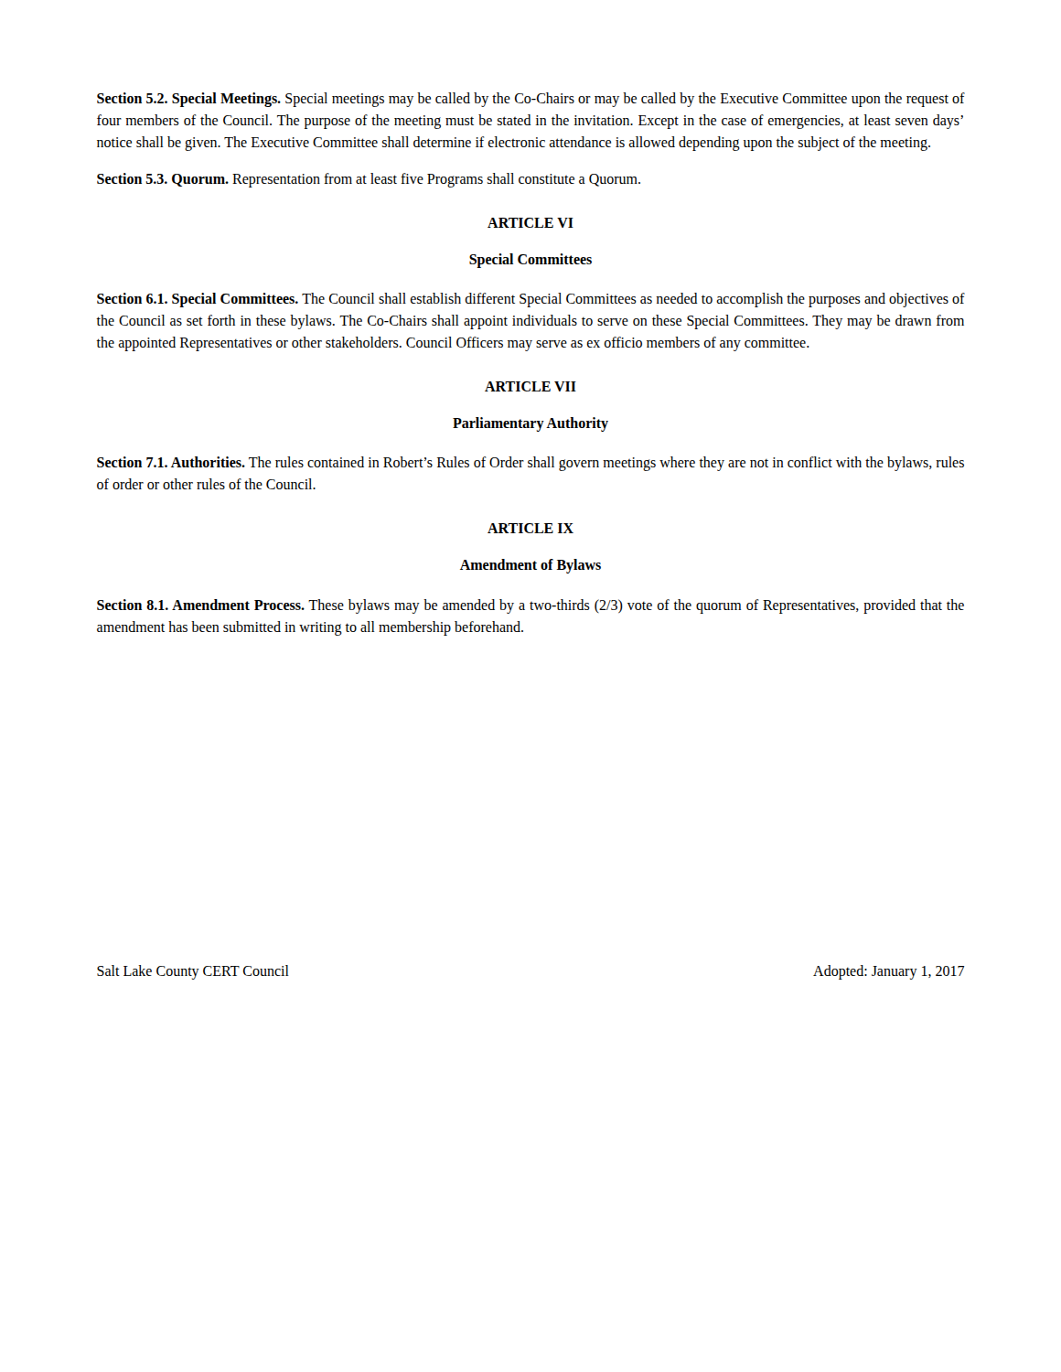Section 5.2. Special Meetings. Special meetings may be called by the Co-Chairs or may be called by the Executive Committee upon the request of four members of the Council. The purpose of the meeting must be stated in the invitation. Except in the case of emergencies, at least seven days’ notice shall be given. The Executive Committee shall determine if electronic attendance is allowed depending upon the subject of the meeting.
Section 5.3. Quorum. Representation from at least five Programs shall constitute a Quorum.
ARTICLE VI
Special Committees
Section 6.1. Special Committees. The Council shall establish different Special Committees as needed to accomplish the purposes and objectives of the Council as set forth in these bylaws. The Co-Chairs shall appoint individuals to serve on these Special Committees. They may be drawn from the appointed Representatives or other stakeholders. Council Officers may serve as ex officio members of any committee.
ARTICLE VII
Parliamentary Authority
Section 7.1. Authorities. The rules contained in Robert’s Rules of Order shall govern meetings where they are not in conflict with the bylaws, rules of order or other rules of the Council.
ARTICLE IX
Amendment of Bylaws
Section 8.1. Amendment Process. These bylaws may be amended by a two-thirds (2/3) vote of the quorum of Representatives, provided that the amendment has been submitted in writing to all membership beforehand.
Salt Lake County CERT Council Adopted: January 1, 2017